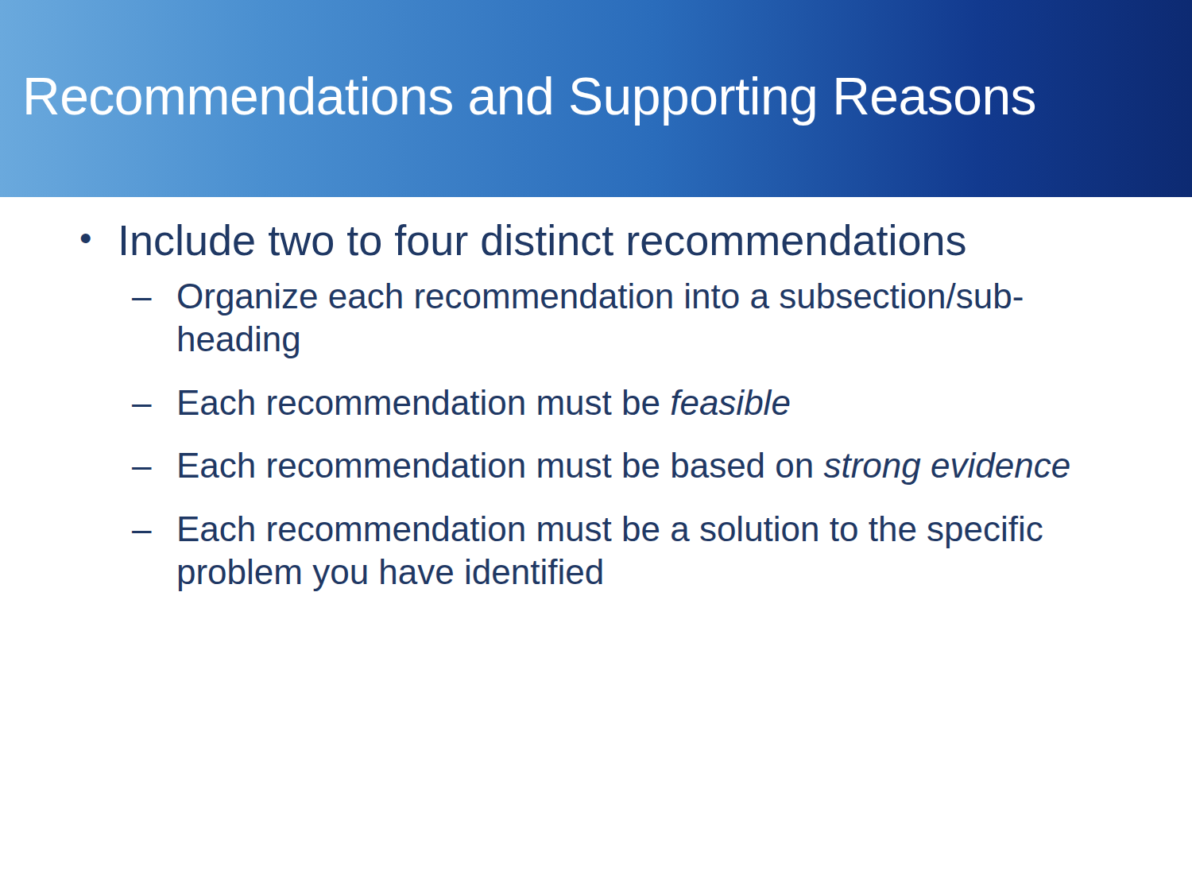Recommendations and Supporting Reasons
•Include two to four distinct recommendations
–Organize each recommendation into a subsection/sub-heading
–Each recommendation must be feasible
–Each recommendation must be based on strong evidence
–Each recommendation must be a solution to the specific problem you have identified